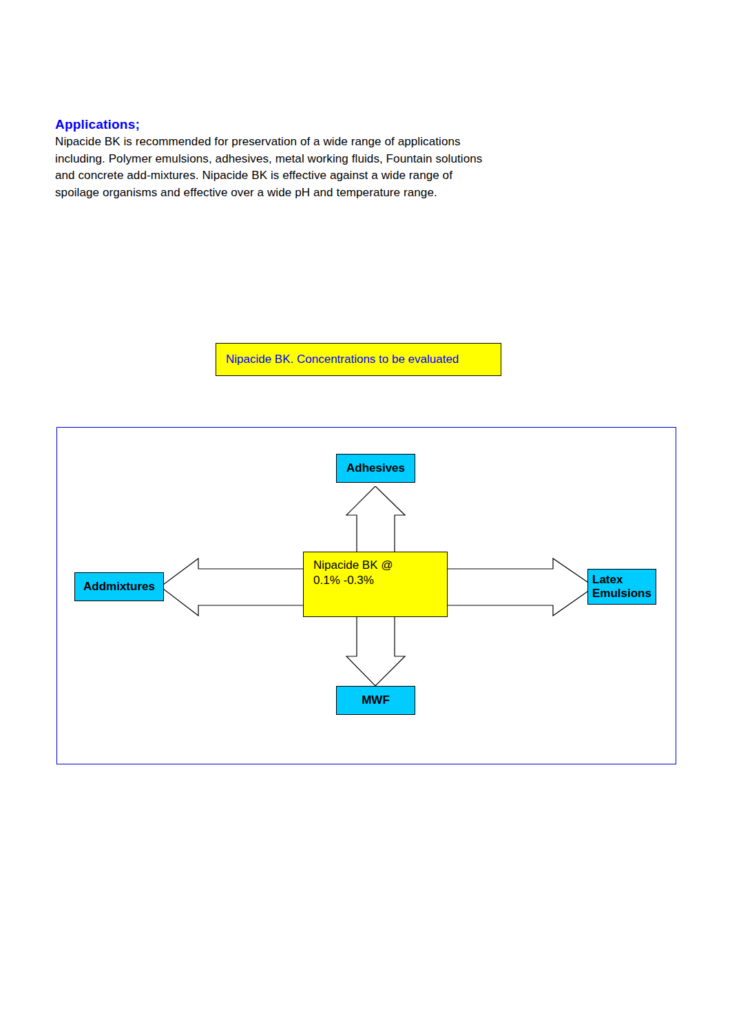Applications;
Nipacide BK is recommended for preservation of a wide range of applications including. Polymer emulsions, adhesives, metal working fluids, Fountain solutions and concrete add-mixtures. Nipacide BK is effective against a wide range of spoilage organisms and effective over a wide pH and temperature range.
Nipacide BK. Concentrations to be evaluated
Adhesives
MWF
Addmixtures
Latex Emulsions
Nipacide BK @
0.1% -0.3%